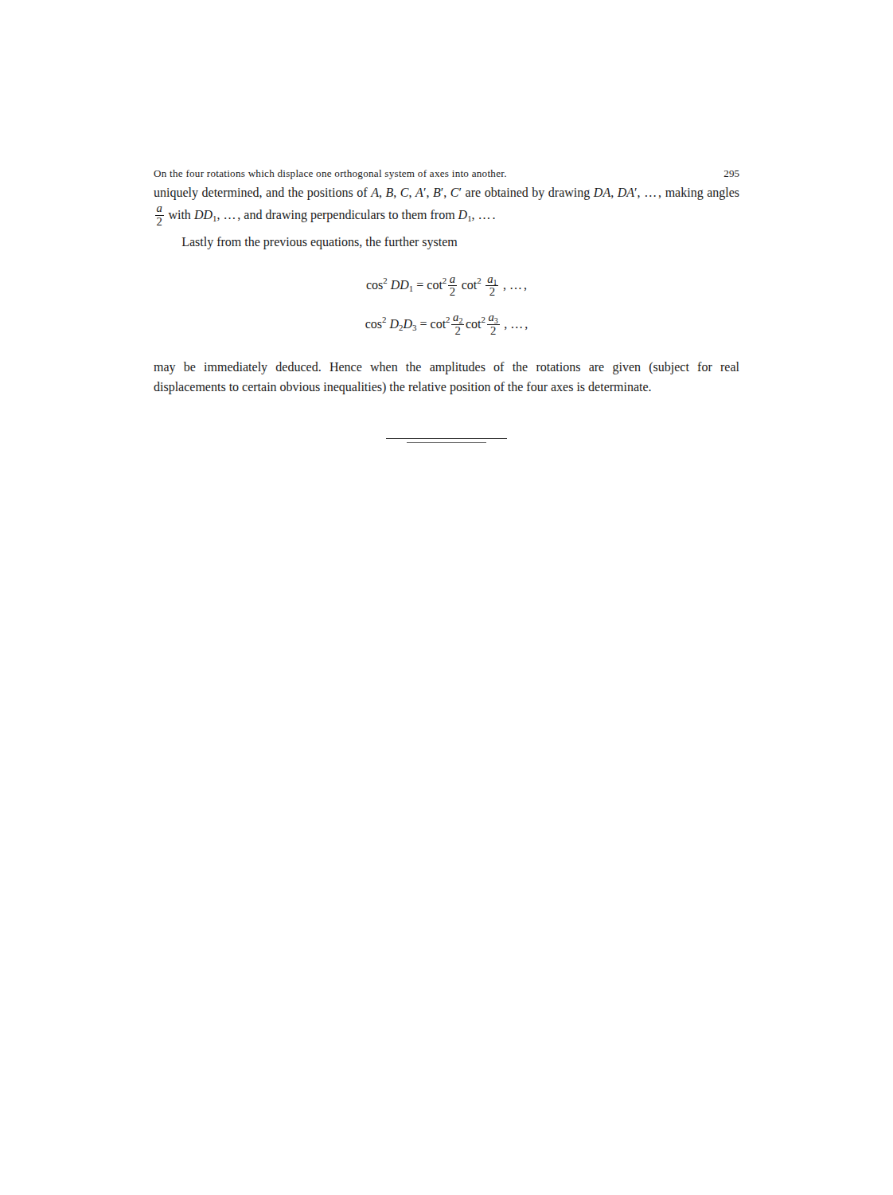On the four rotations which displace one orthogonal system of axes into another.295
uniquely determined, and the positions of A, B, C, A′, B′, C′ are obtained by drawing DA, DA′, …, making angles a 2 with DD1, …, and drawing perpendiculars to them from D1, ….
Lastly from the previous equations, the further system
cos 2 DD1 = cot 2 a 2 cot 2 a12 , …, cos 2 D2D3 = cot 2 a22 cot 2 a32 , …,
may be immediately deduced. Hence when the amplitudes of the rotations are given (subject for real displacements to certain obvious inequalities) the relative position of the four axes is determinate.